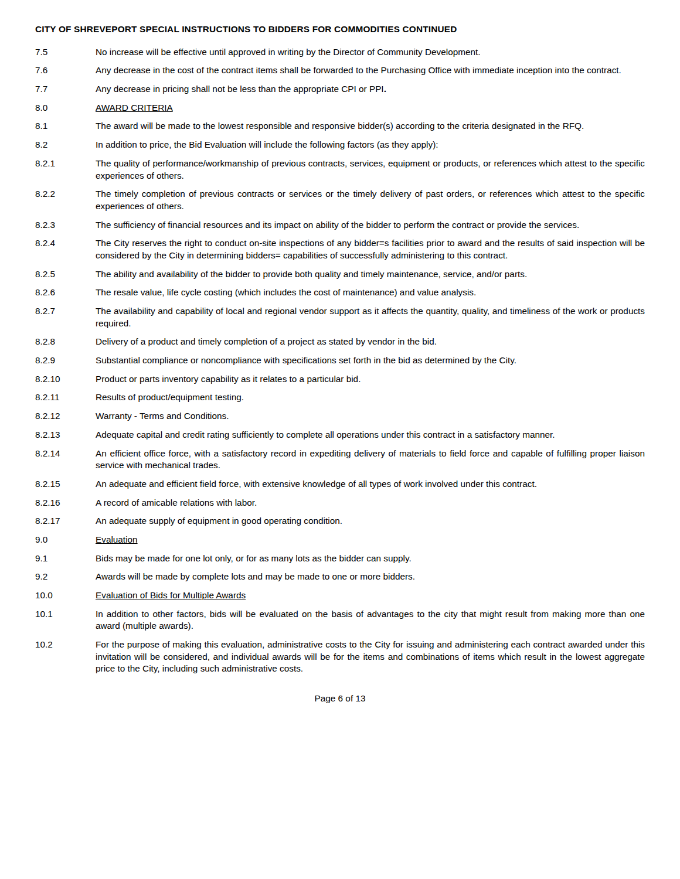CITY OF SHREVEPORT SPECIAL INSTRUCTIONS TO BIDDERS FOR COMMODITIES CONTINUED
7.5
No increase will be effective until approved in writing by the Director of Community Development.
7.6
Any decrease in the cost of the contract items shall be forwarded to the Purchasing Office with immediate inception into the contract.
7.7
Any decrease in pricing shall not be less than the appropriate CPI or PPI.
8.0
AWARD CRITERIA
8.1
The award will be made to the lowest responsible and responsive bidder(s) according to the criteria designated in the RFQ.
8.2
In addition to price, the Bid Evaluation will include the following factors (as they apply):
8.2.1
The quality of performance/workmanship of previous contracts, services, equipment or products, or references which attest to the specific experiences of others.
8.2.2
The timely completion of previous contracts or services or the timely delivery of past orders, or references which attest to the specific experiences of others.
8.2.3
The sufficiency of financial resources and its impact on ability of the bidder to perform the contract or provide the services.
8.2.4
The City reserves the right to conduct on-site inspections of any bidder=s facilities prior to award and the results of said inspection will be considered by the City in determining bidders= capabilities of successfully administering to this contract.
8.2.5
The ability and availability of the bidder to provide both quality and timely maintenance, service, and/or parts.
8.2.6
The resale value, life cycle costing (which includes the cost of maintenance) and value analysis.
8.2.7
The availability and capability of local and regional vendor support as it affects the quantity, quality, and timeliness of the work or products required.
8.2.8
Delivery of a product and timely completion of a project as stated by vendor in the bid.
8.2.9
Substantial compliance or noncompliance with specifications set forth in the bid as determined by the City.
8.2.10
Product or parts inventory capability as it relates to a particular bid.
8.2.11
Results of product/equipment testing.
8.2.12
Warranty - Terms and Conditions.
8.2.13
Adequate capital and credit rating sufficiently to complete all operations under this contract in a satisfactory manner.
8.2.14
An efficient office force, with a satisfactory record in expediting delivery of materials to field force and capable of fulfilling proper liaison service with mechanical trades.
8.2.15
An adequate and efficient field force, with extensive knowledge of all types of work involved under this contract.
8.2.16
A record of amicable relations with labor.
8.2.17
An adequate supply of equipment in good operating condition.
9.0
Evaluation
9.1
Bids may be made for one lot only, or for as many lots as the bidder can supply.
9.2
Awards will be made by complete lots and may be made to one or more bidders.
10.0
Evaluation of Bids for Multiple Awards
10.1
In addition to other factors, bids will be evaluated on the basis of advantages to the city that might result from making more than one award (multiple awards).
10.2
For the purpose of making this evaluation, administrative costs to the City for issuing and administering each contract awarded under this invitation will be considered, and individual awards will be for the items and combinations of items which result in the lowest aggregate price to the City, including such administrative costs.
Page 6 of 13